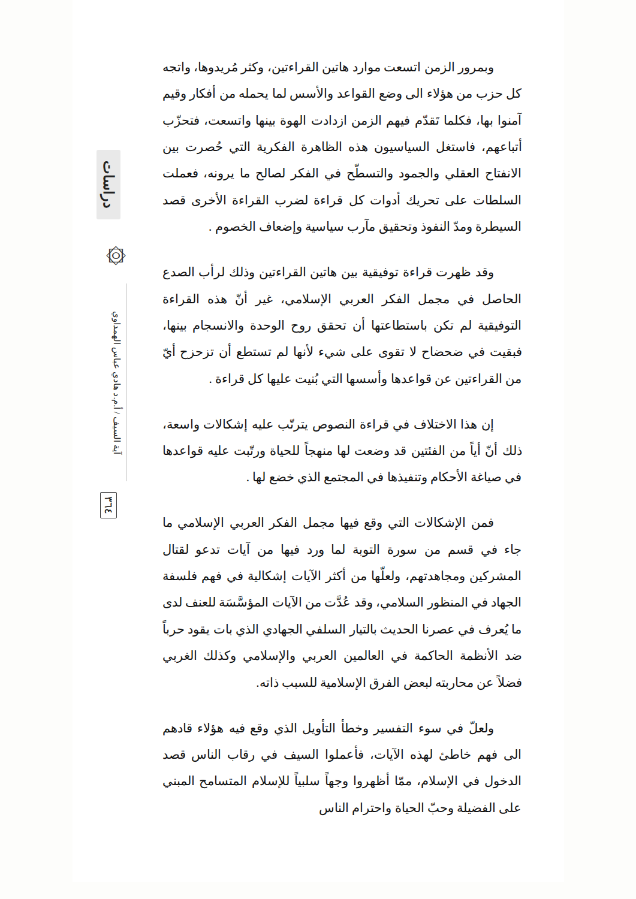دراسات
۞
آية السيف / أ.م.د هادي عباس الهمداوي
٣٦٤
وبمرور الزمن اتسعت موارد هاتين القراءتين، وكثر مُريدوها، واتجه كل حزب من هؤلاء الى وضع القواعد والأسس لما يحمله من أفكار وقيم آمنوا بها، فكلما تَقدّم فيهم الزمن ازدادت الهوة بينها واتسعت، فتحزّب أتباعهم، فاستغل السياسيون هذه الظاهرة الفكرية التي حُصرت بين الانفتاح العقلي والجمود والتسطّح في الفكر لصالح ما يرونه، فعملت السلطات على تحريك أدوات كل قراءة لضرب القراءة الأخرى قصد السيطرة ومدّ النفوذ وتحقيق مآرب سياسية وإضعاف الخصوم .
وقد ظهرت قراءة توفيقية بين هاتين القراءتين وذلك لرأب الصدع الحاصل في مجمل الفكر العربي الإسلامي، غير أنّ هذه القراءة التوفيقية لم تكن باستطاعتها أن تحقق روح الوحدة والانسجام بينها، فبقيت في ضحضاح لا تقوى على شيء لأنها لم تستطع أن تزحزح أيّ من القراءتين عن قواعدها وأسسها التي بُنيت عليها كل قراءة .
إن هذا الاختلاف في قراءة النصوص يترتّب عليه إشكالات واسعة، ذلك أنّ أياً من الفئتين قد وضعت لها منهجاً للحياة ورتّبت عليه قواعدها في صياغة الأحكام وتنفيذها في المجتمع الذي خضع لها .
فمن الإشكالات التي وقع فيها مجمل الفكر العربي الإسلامي ما جاء في قسم من سورة التوبة لما ورد فيها من آيات تدعو لقتال المشركين ومجاهدتهم، ولعلّها من أكثر الآيات إشكالية في فهم فلسفة الجهاد في المنظور السلامي، وقد عُدَّت من الآيات المؤسَّسَة للعنف لدى ما يُعرف في عصرنا الحديث بالتيار السلفي الجهادي الذي بات يقود حرباً ضد الأنظمة الحاكمة في العالمين العربي والإسلامي وكذلك الغربي فضلاً عن محاربته لبعض الفرق الإسلامية للسبب ذاته.
ولعلّ في سوء التفسير وخطأ التأويل الذي وقع فيه هؤلاء قادهم الى فهم خاطئ لهذه الآيات، فأعملوا السيف في رقاب الناس قصد الدخول في الإسلام، ممّا أظهروا وجهاً سلبياً للإسلام المتسامح المبني على الفضيلة وحبّ الحياة واحترام الناس